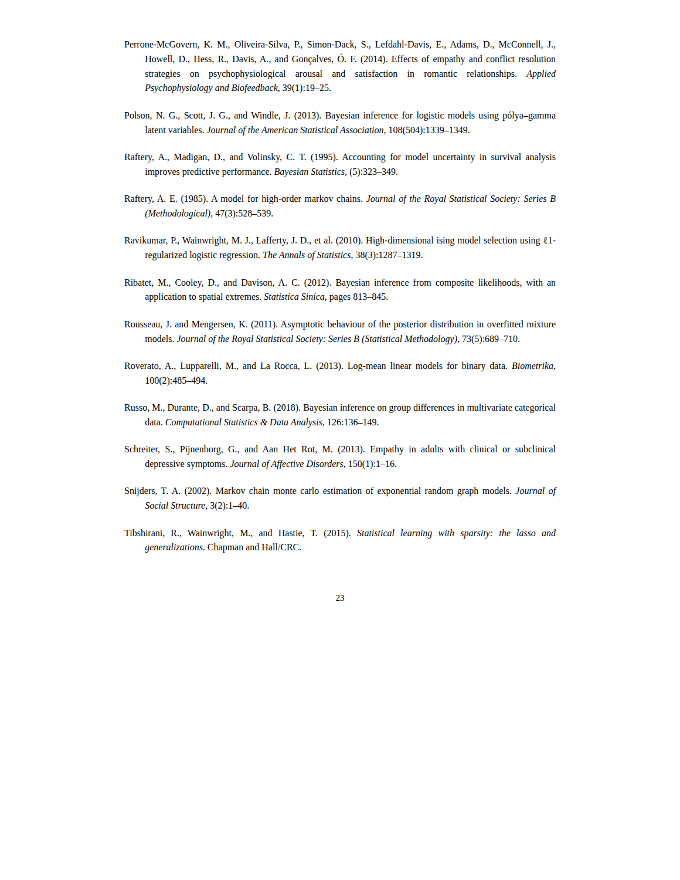Perrone-McGovern, K. M., Oliveira-Silva, P., Simon-Dack, S., Lefdahl-Davis, E., Adams, D., McConnell, J., Howell, D., Hess, R., Davis, A., and Gonçalves, Ó. F. (2014). Effects of empathy and conflict resolution strategies on psychophysiological arousal and satisfaction in romantic relationships. Applied Psychophysiology and Biofeedback, 39(1):19–25.
Polson, N. G., Scott, J. G., and Windle, J. (2013). Bayesian inference for logistic models using pólya–gamma latent variables. Journal of the American Statistical Association, 108(504):1339–1349.
Raftery, A., Madigan, D., and Volinsky, C. T. (1995). Accounting for model uncertainty in survival analysis improves predictive performance. Bayesian Statistics, (5):323–349.
Raftery, A. E. (1985). A model for high-order markov chains. Journal of the Royal Statistical Society: Series B (Methodological), 47(3):528–539.
Ravikumar, P., Wainwright, M. J., Lafferty, J. D., et al. (2010). High-dimensional ising model selection using ℓ1-regularized logistic regression. The Annals of Statistics, 38(3):1287–1319.
Ribatet, M., Cooley, D., and Davison, A. C. (2012). Bayesian inference from composite likelihoods, with an application to spatial extremes. Statistica Sinica, pages 813–845.
Rousseau, J. and Mengersen, K. (2011). Asymptotic behaviour of the posterior distribution in overfitted mixture models. Journal of the Royal Statistical Society: Series B (Statistical Methodology), 73(5):689–710.
Roverato, A., Lupparelli, M., and La Rocca, L. (2013). Log-mean linear models for binary data. Biometrika, 100(2):485–494.
Russo, M., Durante, D., and Scarpa, B. (2018). Bayesian inference on group differences in multivariate categorical data. Computational Statistics & Data Analysis, 126:136–149.
Schreiter, S., Pijnenborg, G., and Aan Het Rot, M. (2013). Empathy in adults with clinical or subclinical depressive symptoms. Journal of Affective Disorders, 150(1):1–16.
Snijders, T. A. (2002). Markov chain monte carlo estimation of exponential random graph models. Journal of Social Structure, 3(2):1–40.
Tibshirani, R., Wainwright, M., and Hastie, T. (2015). Statistical learning with sparsity: the lasso and generalizations. Chapman and Hall/CRC.
23